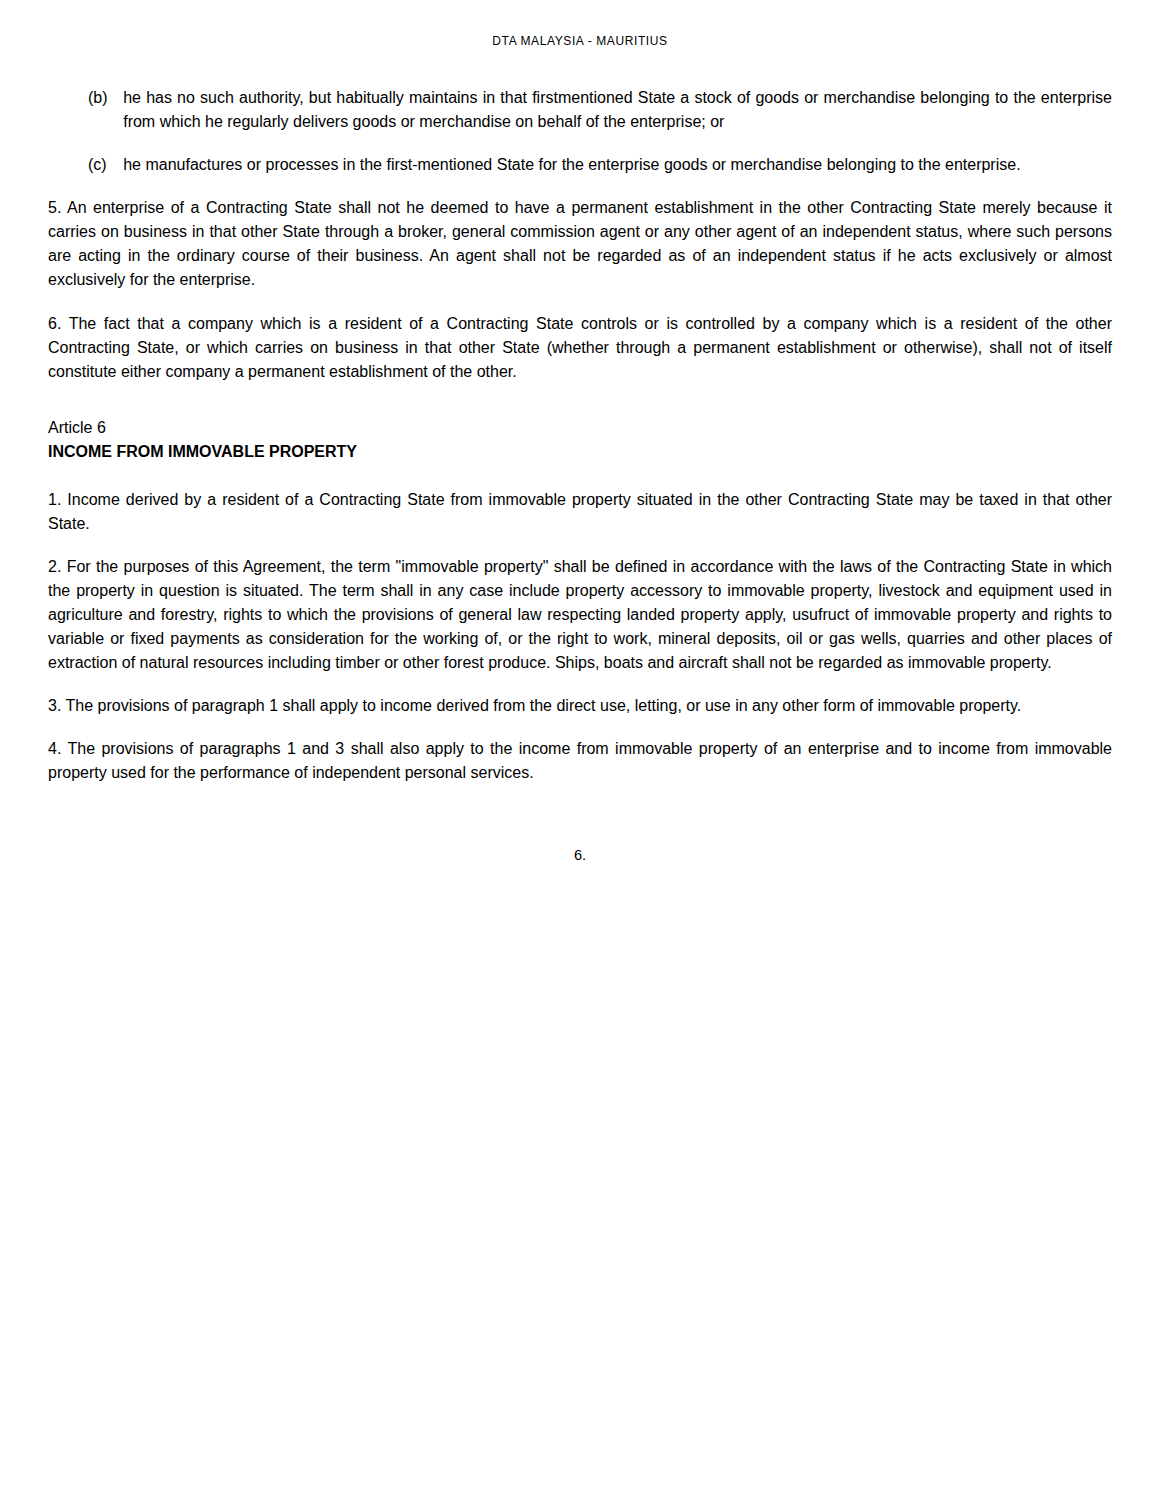DTA MALAYSIA - MAURITIUS
(b)
he has no such authority, but habitually maintains in that firstmentioned State a stock of goods or merchandise belonging to the enterprise from which he regularly delivers goods or merchandise on behalf of the enterprise; or
(c)
he manufactures or processes in the first-mentioned State for the enterprise goods or merchandise belonging to the enterprise.
5. An enterprise of a Contracting State shall not he deemed to have a permanent establishment in the other Contracting State merely because it carries on business in that other State through a broker, general commission agent or any other agent of an independent status, where such persons are acting in the ordinary course of their business. An agent shall not be regarded as of an independent status if he acts exclusively or almost exclusively for the enterprise.
6. The fact that a company which is a resident of a Contracting State controls or is controlled by a company which is a resident of the other Contracting State, or which carries on business in that other State (whether through a permanent establishment or otherwise), shall not of itself constitute either company a permanent establishment of the other.
Article 6
INCOME FROM IMMOVABLE PROPERTY
1. Income derived by a resident of a Contracting State from immovable property situated in the other Contracting State may be taxed in that other State.
2. For the purposes of this Agreement, the term "immovable property" shall be defined in accordance with the laws of the Contracting State in which the property in question is situated. The term shall in any case include property accessory to immovable property, livestock and equipment used in agriculture and forestry, rights to which the provisions of general law respecting landed property apply, usufruct of immovable property and rights to variable or fixed payments as consideration for the working of, or the right to work, mineral deposits, oil or gas wells, quarries and other places of extraction of natural resources including timber or other forest produce. Ships, boats and aircraft shall not be regarded as immovable property.
3. The provisions of paragraph 1 shall apply to income derived from the direct use, letting, or use in any other form of immovable property.
4. The provisions of paragraphs 1 and 3 shall also apply to the income from immovable property of an enterprise and to income from immovable property used for the performance of independent personal services.
6.